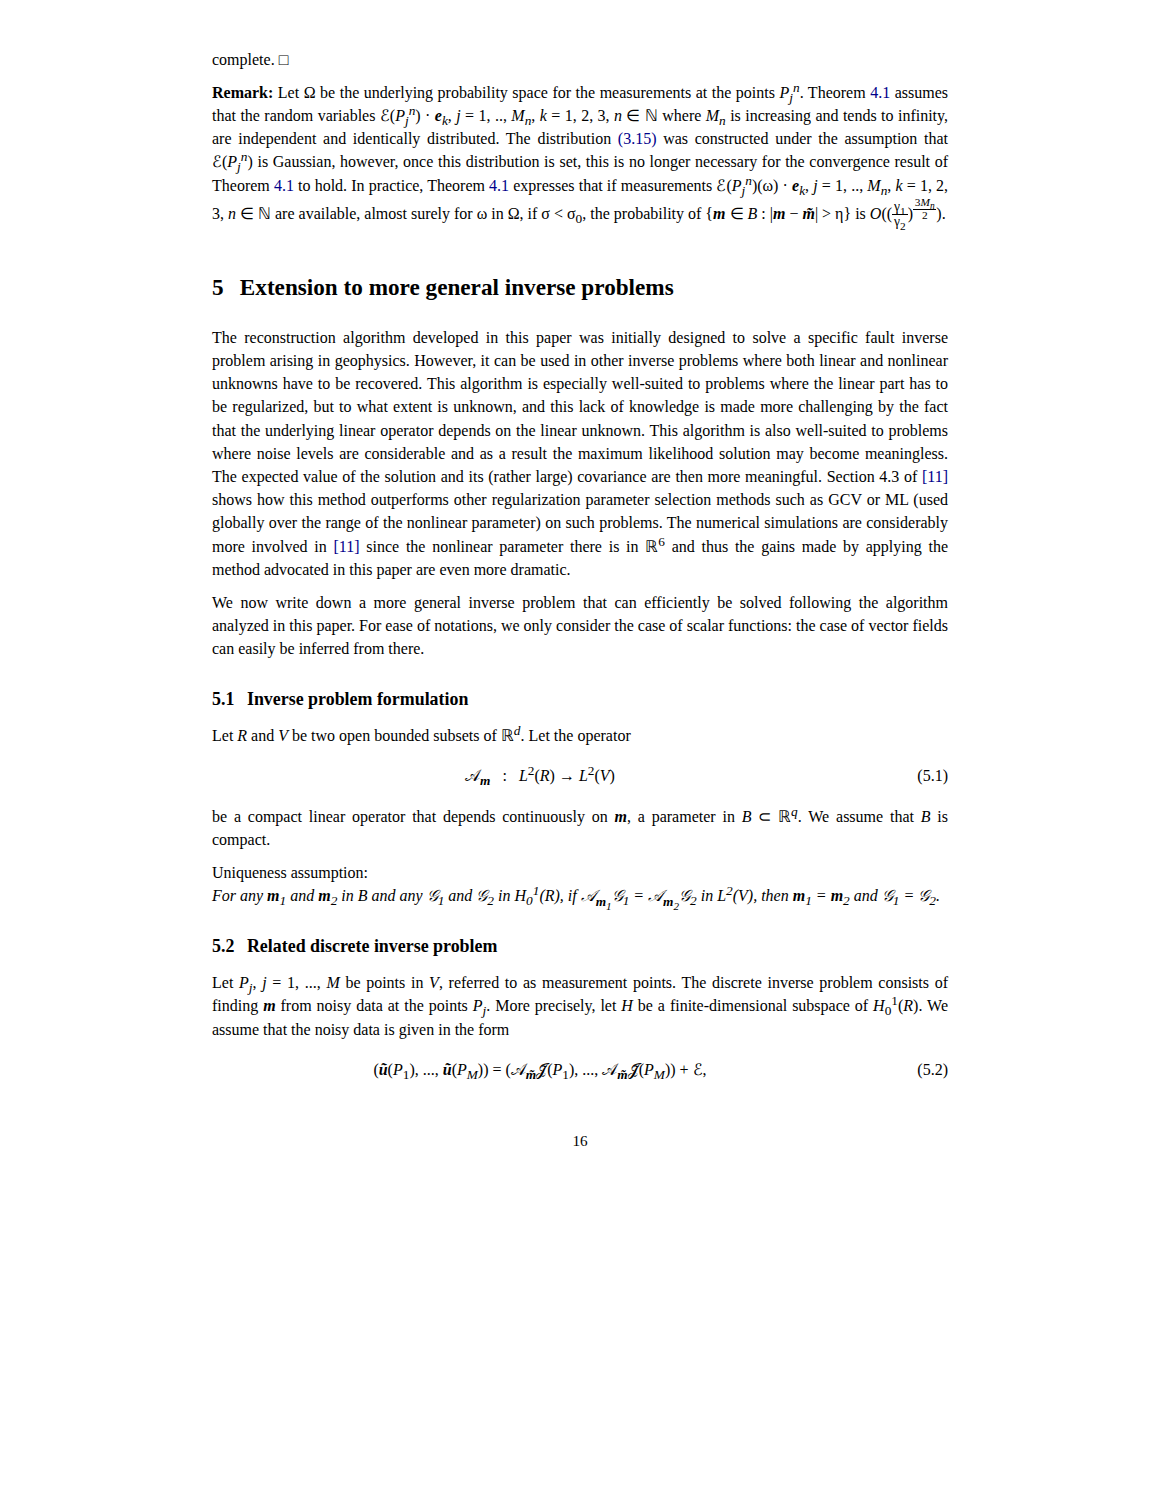complete. □
Remark: Let Ω be the underlying probability space for the measurements at the points Pjn. Theorem 4.1 assumes that the random variables ℰ(Pjn) · ek, j = 1, .., Mn, k = 1, 2, 3, n ∈ ℕ where Mn is increasing and tends to infinity, are independent and identically distributed. The distribution (3.15) was constructed under the assumption that ℰ(Pjn) is Gaussian, however, once this distribution is set, this is no longer necessary for the convergence result of Theorem 4.1 to hold. In practice, Theorem 4.1 expresses that if measurements ℰ(Pjn)(ω) · ek, j = 1, .., Mn, k = 1, 2, 3, n ∈ ℕ are available, almost surely for ω in Ω, if σ < σ0, the probability of {m ∈ B : |m − m̃| > η} is O((γ1 γ2)3Mn 2).
5 Extension to more general inverse problems
The reconstruction algorithm developed in this paper was initially designed to solve a specific fault inverse problem arising in geophysics. However, it can be used in other inverse problems where both linear and nonlinear unknowns have to be recovered. This algorithm is especially well-suited to problems where the linear part has to be regularized, but to what extent is unknown, and this lack of knowledge is made more challenging by the fact that the underlying linear operator depends on the linear unknown. This algorithm is also well-suited to problems where noise levels are considerable and as a result the maximum likelihood solution may become meaningless. The expected value of the solution and its (rather large) covariance are then more meaningful. Section 4.3 of [11] shows how this method outperforms other regularization parameter selection methods such as GCV or ML (used globally over the range of the nonlinear parameter) on such problems. The numerical simulations are considerably more involved in [11] since the nonlinear parameter there is in ℝ6 and thus the gains made by applying the method advocated in this paper are even more dramatic.
We now write down a more general inverse problem that can efficiently be solved following the algorithm analyzed in this paper. For ease of notations, we only consider the case of scalar functions: the case of vector fields can easily be inferred from there.
5.1 Inverse problem formulation
Let R and V be two open bounded subsets of ℝd. Let the operator
𝒜m : L2(R) → L2(V)
(5.1)
be a compact linear operator that depends continuously on m, a parameter in B ⊂ ℝq. We assume that B is compact.
Uniqueness assumption:
For any m1 and m2 in B and any 𝒢1 and 𝒢2 in H01(R), if 𝒜m1𝒢1 = 𝒜m2𝒢2 in L2(V), then m1 = m2 and 𝒢1 = 𝒢2.
5.2 Related discrete inverse problem
Let Pj, j = 1, ..., M be points in V, referred to as measurement points. The discrete inverse problem consists of finding m from noisy data at the points Pj. More precisely, let H be a finite-dimensional subspace of H01(R). We assume that the noisy data is given in the form
(ũ(P1), ..., ũ(PM)) = (𝒜m̃𝒥̃(P1), ..., 𝒜m̃𝒥̃(PM)) + ℰ,
(5.2)
16